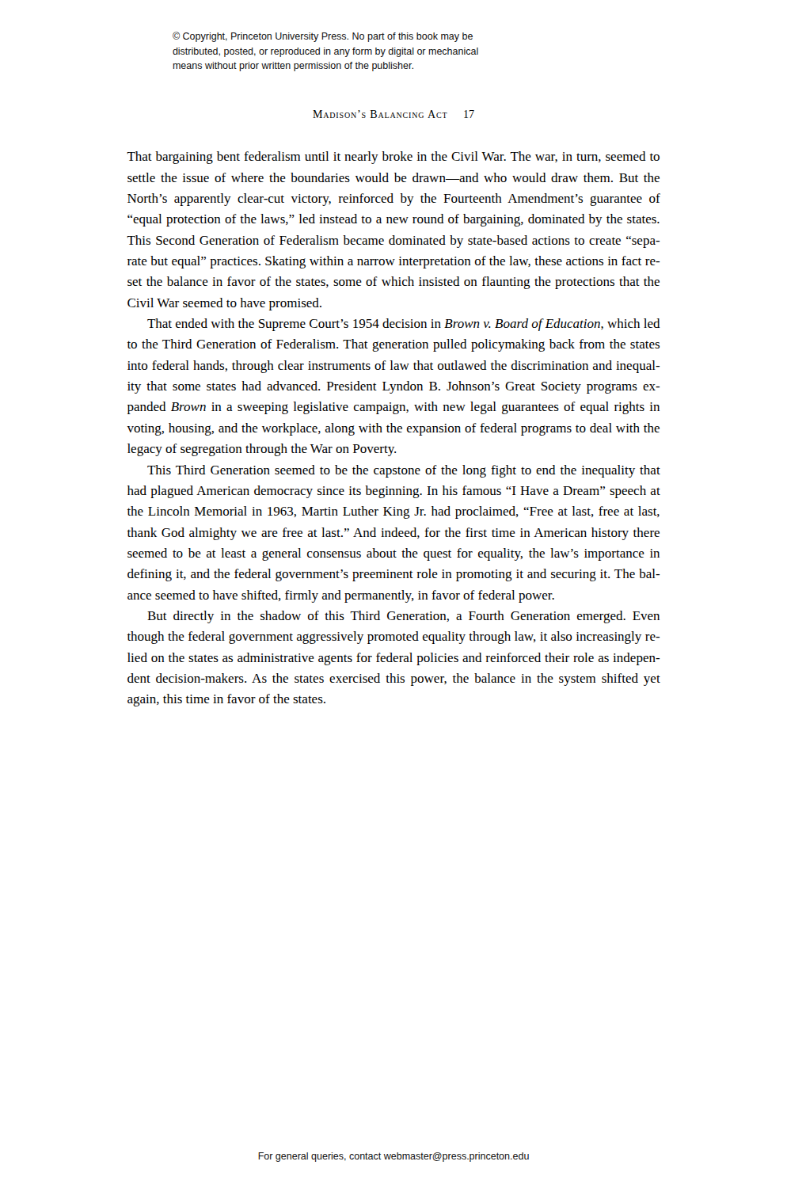© Copyright, Princeton University Press. No part of this book may be distributed, posted, or reproduced in any form by digital or mechanical means without prior written permission of the publisher.
Madison’s Balancing Act 17
That bargaining bent federalism until it nearly broke in the Civil War. The war, in turn, seemed to settle the issue of where the boundaries would be drawn—and who would draw them. But the North’s apparently clear-cut victory, reinforced by the Fourteenth Amendment’s guarantee of “equal protection of the laws,” led instead to a new round of bargaining, dominated by the states. This Second Generation of Federalism became dominated by state-based actions to create “separate but equal” practices. Skating within a narrow interpretation of the law, these actions in fact reset the balance in favor of the states, some of which insisted on flaunting the protections that the Civil War seemed to have promised.
That ended with the Supreme Court’s 1954 decision in Brown v. Board of Education, which led to the Third Generation of Federalism. That generation pulled policymaking back from the states into federal hands, through clear instruments of law that outlawed the discrimination and inequality that some states had advanced. President Lyndon B. Johnson’s Great Society programs expanded Brown in a sweeping legislative campaign, with new legal guarantees of equal rights in voting, housing, and the workplace, along with the expansion of federal programs to deal with the legacy of segregation through the War on Poverty.
This Third Generation seemed to be the capstone of the long fight to end the inequality that had plagued American democracy since its beginning. In his famous “I Have a Dream” speech at the Lincoln Memorial in 1963, Martin Luther King Jr. had proclaimed, “Free at last, free at last, thank God almighty we are free at last.” And indeed, for the first time in American history there seemed to be at least a general consensus about the quest for equality, the law’s importance in defining it, and the federal government’s preeminent role in promoting it and securing it. The balance seemed to have shifted, firmly and permanently, in favor of federal power.
But directly in the shadow of this Third Generation, a Fourth Generation emerged. Even though the federal government aggressively promoted equality through law, it also increasingly relied on the states as administrative agents for federal policies and reinforced their role as independent decision-makers. As the states exercised this power, the balance in the system shifted yet again, this time in favor of the states.
For general queries, contact webmaster@press.princeton.edu